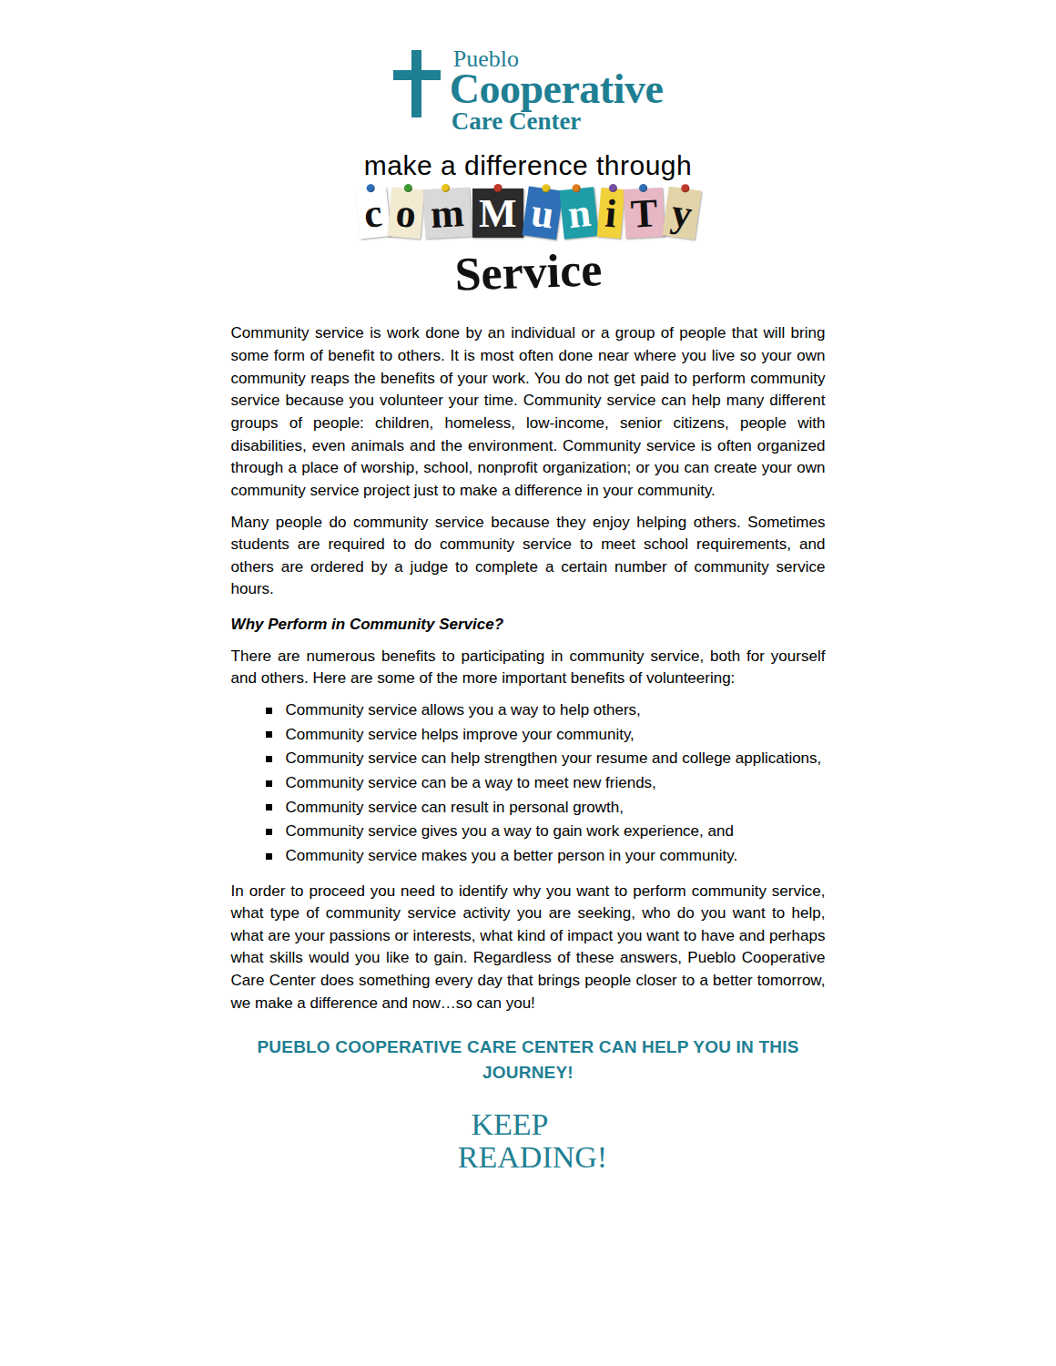Pueblo
Cooperative
Care Center
make a difference through
comMuniTy
Service
Community service is work done by an individual or a group of people that will bring some form of benefit to others. It is most often done near where you live so your own community reaps the benefits of your work. You do not get paid to perform community service because you volunteer your time. Community service can help many different groups of people: children, homeless, low-income, senior citizens, people with disabilities, even animals and the environment. Community service is often organized through a place of worship, school, nonprofit organization; or you can create your own community service project just to make a difference in your community.
Many people do community service because they enjoy helping others. Sometimes students are required to do community service to meet school requirements, and others are ordered by a judge to complete a certain number of community service hours.
Why Perform in Community Service?
There are numerous benefits to participating in community service, both for yourself and others. Here are some of the more important benefits of volunteering:
Community service allows you a way to help others,
Community service helps improve your community,
Community service can help strengthen your resume and college applications,
Community service can be a way to meet new friends,
Community service can result in personal growth,
Community service gives you a way to gain work experience, and
Community service makes you a better person in your community.
In order to proceed you need to identify why you want to perform community service, what type of community service activity you are seeking, who do you want to help, what are your passions or interests, what kind of impact you want to have and perhaps what skills would you like to gain. Regardless of these answers, Pueblo Cooperative Care Center does something every day that brings people closer to a better tomorrow, we make a difference and now…so can you!
PUEBLO COOPERATIVE CARE CENTER CAN HELP YOU IN THIS JOURNEY!
KEEP READING!